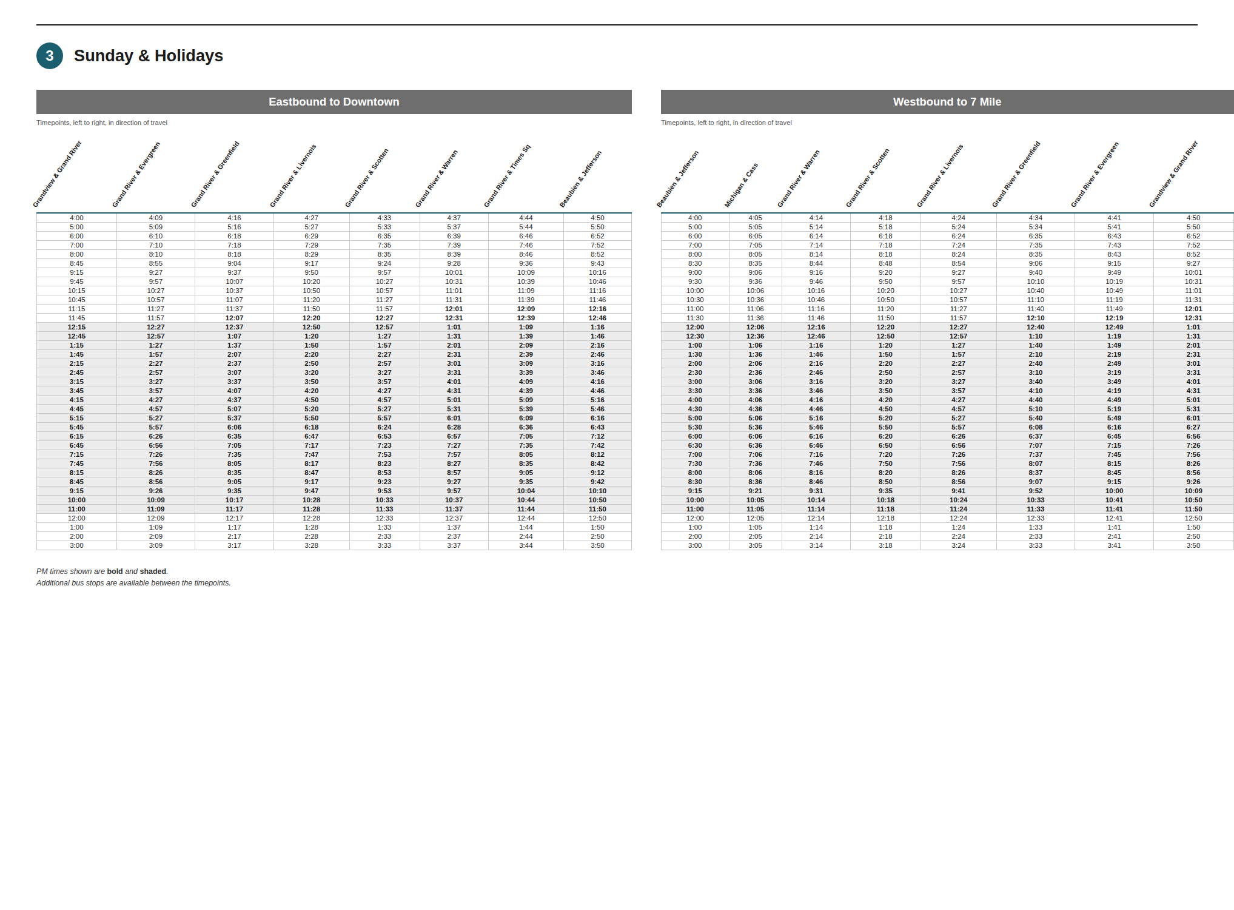3
Sunday & Holidays
Eastbound to Downtown
Timepoints, left to right, in direction of travel
| Grandview & Grand River | Grand River & Evergreen | Grand River & Greenfield | Grand River & Livernois | Grand River & Scotten | Grand River & Warren | Grand River & Times Sq | Beaubien & Jefferson |
| --- | --- | --- | --- | --- | --- | --- | --- |
| 4:00 | 4:09 | 4:16 | 4:27 | 4:33 | 4:37 | 4:44 | 4:50 |
| 5:00 | 5:09 | 5:16 | 5:27 | 5:33 | 5:37 | 5:44 | 5:50 |
| 6:00 | 6:10 | 6:18 | 6:29 | 6:35 | 6:39 | 6:46 | 6:52 |
| 7:00 | 7:10 | 7:18 | 7:29 | 7:35 | 7:39 | 7:46 | 7:52 |
| 8:00 | 8:10 | 8:18 | 8:29 | 8:35 | 8:39 | 8:46 | 8:52 |
| 8:45 | 8:55 | 9:04 | 9:17 | 9:24 | 9:28 | 9:36 | 9:43 |
| 9:15 | 9:27 | 9:37 | 9:50 | 9:57 | 10:01 | 10:09 | 10:16 |
| 9:45 | 9:57 | 10:07 | 10:20 | 10:27 | 10:31 | 10:39 | 10:46 |
| 10:15 | 10:27 | 10:37 | 10:50 | 10:57 | 11:01 | 11:09 | 11:16 |
| 10:45 | 10:57 | 11:07 | 11:20 | 11:27 | 11:31 | 11:39 | 11:46 |
| 11:15 | 11:27 | 11:37 | 11:50 | 11:57 | 12:01 | 12:09 | 12:16 |
| 11:45 | 11:57 | 12:07 | 12:20 | 12:27 | 12:31 | 12:39 | 12:46 |
| 12:15 | 12:27 | 12:37 | 12:50 | 12:57 | 1:01 | 1:09 | 1:16 |
| 12:45 | 12:57 | 1:07 | 1:20 | 1:27 | 1:31 | 1:39 | 1:46 |
| 1:15 | 1:27 | 1:37 | 1:50 | 1:57 | 2:01 | 2:09 | 2:16 |
| 1:45 | 1:57 | 2:07 | 2:20 | 2:27 | 2:31 | 2:39 | 2:46 |
| 2:15 | 2:27 | 2:37 | 2:50 | 2:57 | 3:01 | 3:09 | 3:16 |
| 2:45 | 2:57 | 3:07 | 3:20 | 3:27 | 3:31 | 3:39 | 3:46 |
| 3:15 | 3:27 | 3:37 | 3:50 | 3:57 | 4:01 | 4:09 | 4:16 |
| 3:45 | 3:57 | 4:07 | 4:20 | 4:27 | 4:31 | 4:39 | 4:46 |
| 4:15 | 4:27 | 4:37 | 4:50 | 4:57 | 5:01 | 5:09 | 5:16 |
| 4:45 | 4:57 | 5:07 | 5:20 | 5:27 | 5:31 | 5:39 | 5:46 |
| 5:15 | 5:27 | 5:37 | 5:50 | 5:57 | 6:01 | 6:09 | 6:16 |
| 5:45 | 5:57 | 6:06 | 6:18 | 6:24 | 6:28 | 6:36 | 6:43 |
| 6:15 | 6:26 | 6:35 | 6:47 | 6:53 | 6:57 | 7:05 | 7:12 |
| 6:45 | 6:56 | 7:05 | 7:17 | 7:23 | 7:27 | 7:35 | 7:42 |
| 7:15 | 7:26 | 7:35 | 7:47 | 7:53 | 7:57 | 8:05 | 8:12 |
| 7:45 | 7:56 | 8:05 | 8:17 | 8:23 | 8:27 | 8:35 | 8:42 |
| 8:15 | 8:26 | 8:35 | 8:47 | 8:53 | 8:57 | 9:05 | 9:12 |
| 8:45 | 8:56 | 9:05 | 9:17 | 9:23 | 9:27 | 9:35 | 9:42 |
| 9:15 | 9:26 | 9:35 | 9:47 | 9:53 | 9:57 | 10:04 | 10:10 |
| 10:00 | 10:09 | 10:17 | 10:28 | 10:33 | 10:37 | 10:44 | 10:50 |
| 11:00 | 11:09 | 11:17 | 11:28 | 11:33 | 11:37 | 11:44 | 11:50 |
| 12:00 | 12:09 | 12:17 | 12:28 | 12:33 | 12:37 | 12:44 | 12:50 |
| 1:00 | 1:09 | 1:17 | 1:28 | 1:33 | 1:37 | 1:44 | 1:50 |
| 2:00 | 2:09 | 2:17 | 2:28 | 2:33 | 2:37 | 2:44 | 2:50 |
| 3:00 | 3:09 | 3:17 | 3:28 | 3:33 | 3:37 | 3:44 | 3:50 |
Westbound to 7 Mile
Timepoints, left to right, in direction of travel
| Beaubien & Jefferson | Michigan & Cass | Grand River & Warren | Grand River & Scotten | Grand River & Livernois | Grand River & Greenfield | Grand River & Evergreen | Grandview & Grand River |
| --- | --- | --- | --- | --- | --- | --- | --- |
| 4:00 | 4:05 | 4:14 | 4:18 | 4:24 | 4:34 | 4:41 | 4:50 |
| 5:00 | 5:05 | 5:14 | 5:18 | 5:24 | 5:34 | 5:41 | 5:50 |
| 6:00 | 6:05 | 6:14 | 6:18 | 6:24 | 6:35 | 6:43 | 6:52 |
| 7:00 | 7:05 | 7:14 | 7:18 | 7:24 | 7:35 | 7:43 | 7:52 |
| 8:00 | 8:05 | 8:14 | 8:18 | 8:24 | 8:35 | 8:43 | 8:52 |
| 8:30 | 8:35 | 8:44 | 8:48 | 8:54 | 9:06 | 9:15 | 9:27 |
| 9:00 | 9:06 | 9:16 | 9:20 | 9:27 | 9:40 | 9:49 | 10:01 |
| 9:30 | 9:36 | 9:46 | 9:50 | 9:57 | 10:10 | 10:19 | 10:31 |
| 10:00 | 10:06 | 10:16 | 10:20 | 10:27 | 10:40 | 10:49 | 11:01 |
| 10:30 | 10:36 | 10:46 | 10:50 | 10:57 | 11:10 | 11:19 | 11:31 |
| 11:00 | 11:06 | 11:16 | 11:20 | 11:27 | 11:40 | 11:49 | 12:01 |
| 11:30 | 11:36 | 11:46 | 11:50 | 11:57 | 12:10 | 12:19 | 12:31 |
| 12:00 | 12:06 | 12:16 | 12:20 | 12:27 | 12:40 | 12:49 | 1:01 |
| 12:30 | 12:36 | 12:46 | 12:50 | 12:57 | 1:10 | 1:19 | 1:31 |
| 1:00 | 1:06 | 1:16 | 1:20 | 1:27 | 1:40 | 1:49 | 2:01 |
| 1:30 | 1:36 | 1:46 | 1:50 | 1:57 | 2:10 | 2:19 | 2:31 |
| 2:00 | 2:06 | 2:16 | 2:20 | 2:27 | 2:40 | 2:49 | 3:01 |
| 2:30 | 2:36 | 2:46 | 2:50 | 2:57 | 3:10 | 3:19 | 3:31 |
| 3:00 | 3:06 | 3:16 | 3:20 | 3:27 | 3:40 | 3:49 | 4:01 |
| 3:30 | 3:36 | 3:46 | 3:50 | 3:57 | 4:10 | 4:19 | 4:31 |
| 4:00 | 4:06 | 4:16 | 4:20 | 4:27 | 4:40 | 4:49 | 5:01 |
| 4:30 | 4:36 | 4:46 | 4:50 | 4:57 | 5:10 | 5:19 | 5:31 |
| 5:00 | 5:06 | 5:16 | 5:20 | 5:27 | 5:40 | 5:49 | 6:01 |
| 5:30 | 5:36 | 5:46 | 5:50 | 5:57 | 6:08 | 6:16 | 6:27 |
| 6:00 | 6:06 | 6:16 | 6:20 | 6:26 | 6:37 | 6:45 | 6:56 |
| 6:30 | 6:36 | 6:46 | 6:50 | 6:56 | 7:07 | 7:15 | 7:26 |
| 7:00 | 7:06 | 7:16 | 7:20 | 7:26 | 7:37 | 7:45 | 7:56 |
| 7:30 | 7:36 | 7:46 | 7:50 | 7:56 | 8:07 | 8:15 | 8:26 |
| 8:00 | 8:06 | 8:16 | 8:20 | 8:26 | 8:37 | 8:45 | 8:56 |
| 8:30 | 8:36 | 8:46 | 8:50 | 8:56 | 9:07 | 9:15 | 9:26 |
| 9:15 | 9:21 | 9:31 | 9:35 | 9:41 | 9:52 | 10:00 | 10:09 |
| 10:00 | 10:05 | 10:14 | 10:18 | 10:24 | 10:33 | 10:41 | 10:50 |
| 11:00 | 11:05 | 11:14 | 11:18 | 11:24 | 11:33 | 11:41 | 11:50 |
| 12:00 | 12:05 | 12:14 | 12:18 | 12:24 | 12:33 | 12:41 | 12:50 |
| 1:00 | 1:05 | 1:14 | 1:18 | 1:24 | 1:33 | 1:41 | 1:50 |
| 2:00 | 2:05 | 2:14 | 2:18 | 2:24 | 2:33 | 2:41 | 2:50 |
| 3:00 | 3:05 | 3:14 | 3:18 | 3:24 | 3:33 | 3:41 | 3:50 |
PM times shown are bold and shaded.
Additional bus stops are available between the timepoints.